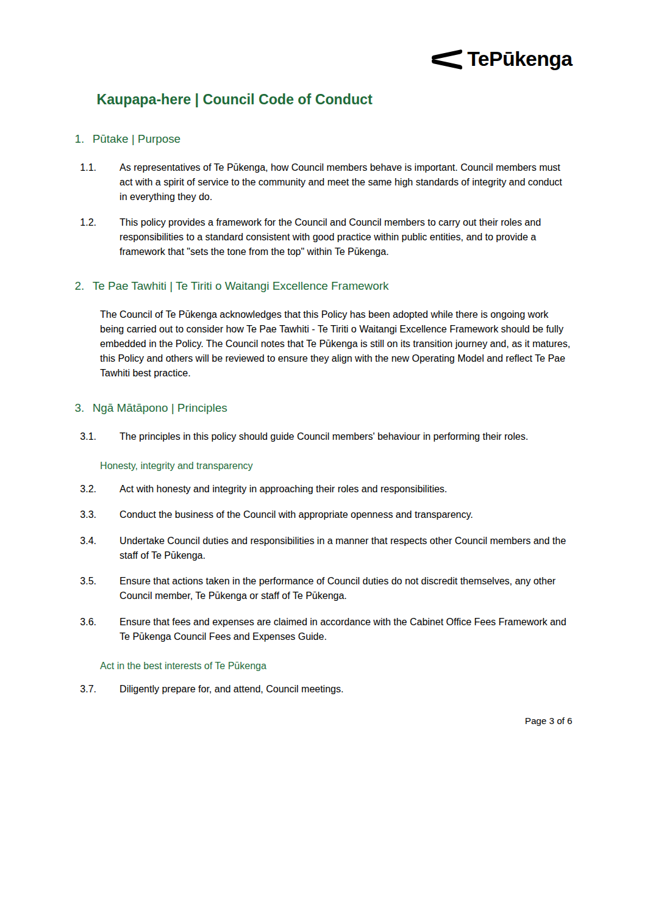TePūkenga
Kaupapa-here | Council Code of Conduct
1. Pūtake | Purpose
1.1.
As representatives of Te Pūkenga, how Council members behave is important. Council members must act with a spirit of service to the community and meet the same high standards of integrity and conduct in everything they do.
1.2.
This policy provides a framework for the Council and Council members to carry out their roles and responsibilities to a standard consistent with good practice within public entities, and to provide a framework that "sets the tone from the top" within Te Pūkenga.
2. Te Pae Tawhiti | Te Tiriti o Waitangi Excellence Framework
The Council of Te Pūkenga acknowledges that this Policy has been adopted while there is ongoing work being carried out to consider how Te Pae Tawhiti - Te Tiriti o Waitangi Excellence Framework should be fully embedded in the Policy. The Council notes that Te Pūkenga is still on its transition journey and, as it matures, this Policy and others will be reviewed to ensure they align with the new Operating Model and reflect Te Pae Tawhiti best practice.
3. Ngā Mātāpono | Principles
3.1.
The principles in this policy should guide Council members' behaviour in performing their roles.
Honesty, integrity and transparency
3.2.
Act with honesty and integrity in approaching their roles and responsibilities.
3.3.
Conduct the business of the Council with appropriate openness and transparency.
3.4.
Undertake Council duties and responsibilities in a manner that respects other Council members and the staff of Te Pūkenga.
3.5.
Ensure that actions taken in the performance of Council duties do not discredit themselves, any other Council member, Te Pūkenga or staff of Te Pūkenga.
3.6.
Ensure that fees and expenses are claimed in accordance with the Cabinet Office Fees Framework and Te Pūkenga Council Fees and Expenses Guide.
Act in the best interests of Te Pūkenga
3.7.
Diligently prepare for, and attend, Council meetings.
Page 3 of 6